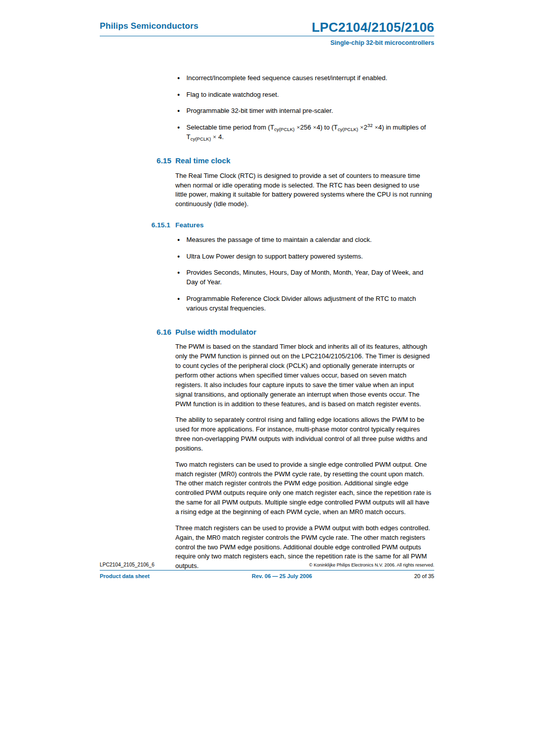Philips Semiconductors
LPC2104/2105/2106
Single-chip 32-bit microcontrollers
Incorrect/Incomplete feed sequence causes reset/interrupt if enabled.
Flag to indicate watchdog reset.
Programmable 32-bit timer with internal pre-scaler.
Selectable time period from (Tcy(PCLK) ×256 ×4) to (Tcy(PCLK) ×232 ×4) in multiples of Tcy(PCLK) × 4.
6.15 Real time clock
The Real Time Clock (RTC) is designed to provide a set of counters to measure time when normal or idle operating mode is selected. The RTC has been designed to use little power, making it suitable for battery powered systems where the CPU is not running continuously (Idle mode).
6.15.1 Features
Measures the passage of time to maintain a calendar and clock.
Ultra Low Power design to support battery powered systems.
Provides Seconds, Minutes, Hours, Day of Month, Month, Year, Day of Week, and Day of Year.
Programmable Reference Clock Divider allows adjustment of the RTC to match various crystal frequencies.
6.16 Pulse width modulator
The PWM is based on the standard Timer block and inherits all of its features, although only the PWM function is pinned out on the LPC2104/2105/2106. The Timer is designed to count cycles of the peripheral clock (PCLK) and optionally generate interrupts or perform other actions when specified timer values occur, based on seven match registers. It also includes four capture inputs to save the timer value when an input signal transitions, and optionally generate an interrupt when those events occur. The PWM function is in addition to these features, and is based on match register events.
The ability to separately control rising and falling edge locations allows the PWM to be used for more applications. For instance, multi-phase motor control typically requires three non-overlapping PWM outputs with individual control of all three pulse widths and positions.
Two match registers can be used to provide a single edge controlled PWM output. One match register (MR0) controls the PWM cycle rate, by resetting the count upon match. The other match register controls the PWM edge position. Additional single edge controlled PWM outputs require only one match register each, since the repetition rate is the same for all PWM outputs. Multiple single edge controlled PWM outputs will all have a rising edge at the beginning of each PWM cycle, when an MR0 match occurs.
Three match registers can be used to provide a PWM output with both edges controlled. Again, the MR0 match register controls the PWM cycle rate. The other match registers control the two PWM edge positions. Additional double edge controlled PWM outputs require only two match registers each, since the repetition rate is the same for all PWM outputs.
LPC2104_2105_2106_6
© Koninklijke Philips Electronics N.V. 2006. All rights reserved.
Product data sheet
Rev. 06 — 25 July 2006
20 of 35